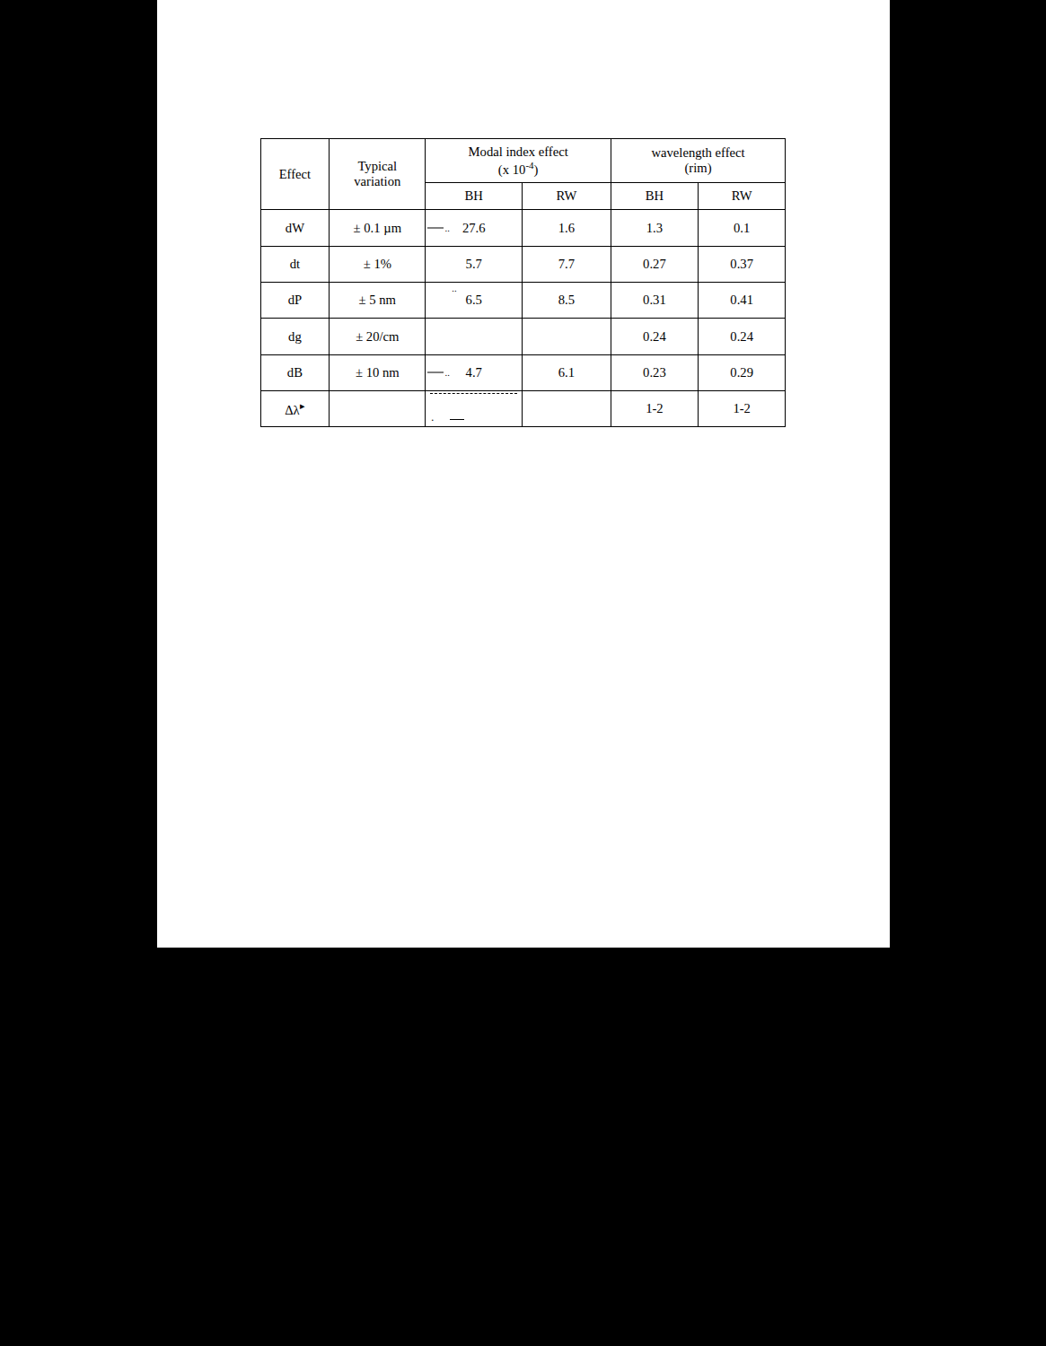| Effect | Typical variation | Modal index effect (x 10 -4 ) | wavelength effect (rim) |
| --- | --- | --- | --- |
| BH | RW | BH | RW |
| dW | ± 0.1 µm | .. 27.6 | 1.6 | 1.3 | 0.1 |
| dt | ± 1% | 5.7 | 7.7 | 0.27 | 0.37 |
| dP | ± 5 nm | .. 6.5 | 8.5 | 0.31 | 0.41 |
| dg | ± 20/cm | | | 0.24 | 0.24 |
| dB | ± 10 nm | .. 4.7 | 6.1 | 0.23 | 0.29 |
| Δλ ▸ | | . | | 1-2 | 1-2 |